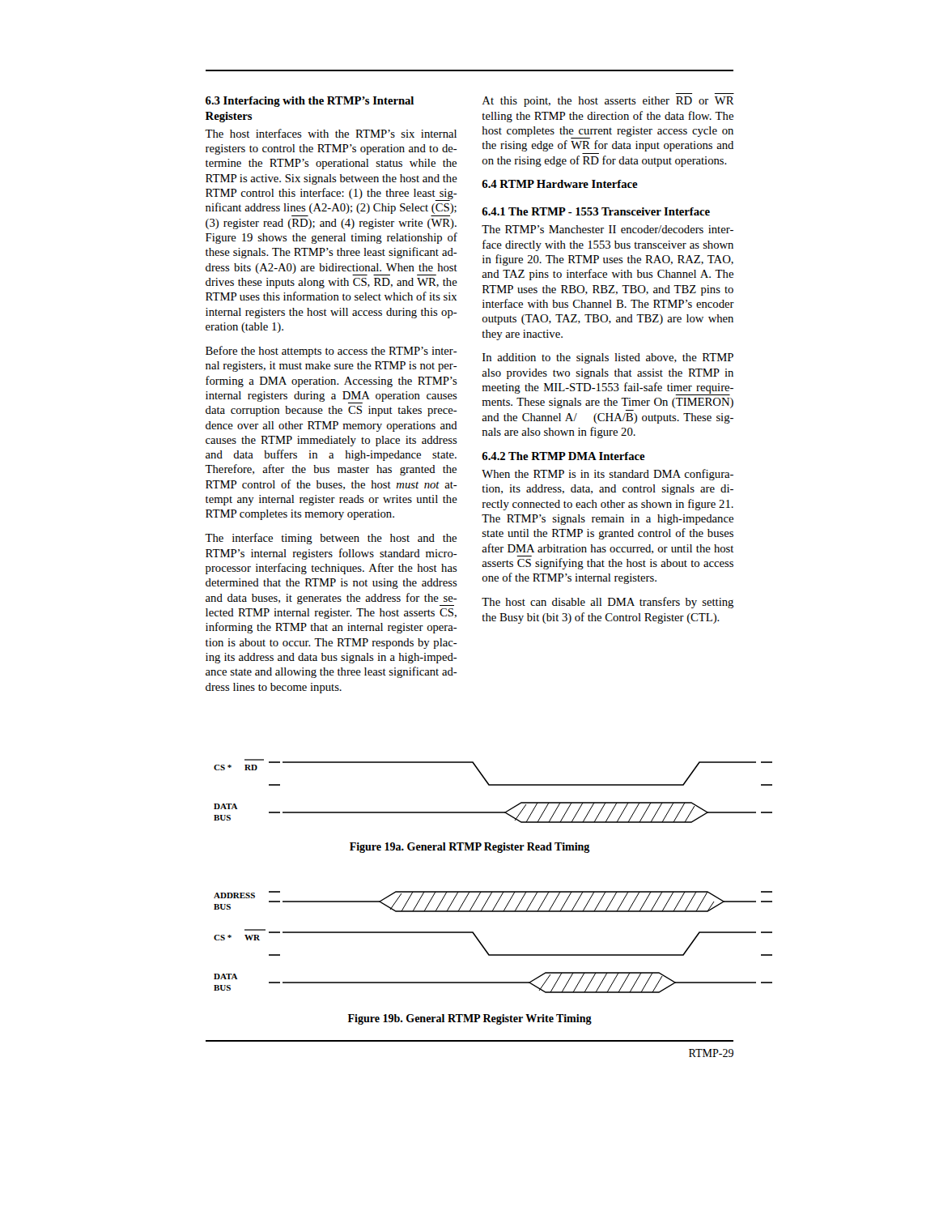6.3 Interfacing with the RTMP’s Internal Registers
The host interfaces with the RTMP’s six internal registers to control the RTMP’s operation and to determine the RTMP’s operational status while the RTMP is active. Six signals between the host and the RTMP control this interface: (1) the three least significant address lines (A2-A0); (2) Chip Select (CS); (3) register read (RD); and (4) register write (WR). Figure 19 shows the general timing relationship of these signals. The RTMP’s three least significant address bits (A2-A0) are bidirectional. When the host drives these inputs along with CS, RD, and WR, the RTMP uses this information to select which of its six internal registers the host will access during this operation (table 1).
Before the host attempts to access the RTMP’s internal registers, it must make sure the RTMP is not performing a DMA operation. Accessing the RTMP’s internal registers during a DMA operation causes data corruption because the CS input takes precedence over all other RTMP memory operations and causes the RTMP immediately to place its address and data buffers in a high-impedance state. Therefore, after the bus master has granted the RTMP control of the buses, the host must not attempt any internal register reads or writes until the RTMP completes its memory operation.
The interface timing between the host and the RTMP’s internal registers follows standard microprocessor interfacing techniques. After the host has determined that the RTMP is not using the address and data buses, it generates the address for the selected RTMP internal register. The host asserts CS, informing the RTMP that an internal register operation is about to occur. The RTMP responds by placing its address and data bus signals in a high-impedance state and allowing the three least significant address lines to become inputs.
At this point, the host asserts either RD or WR telling the RTMP the direction of the data flow. The host completes the current register access cycle on the rising edge of WR for data input operations and on the rising edge of RD for data output operations.
6.4 RTMP Hardware Interface
6.4.1 The RTMP - 1553 Transceiver Interface
The RTMP’s Manchester II encoder/decoders interface directly with the 1553 bus transceiver as shown in figure 20. The RTMP uses the RAO, RAZ, TAO, and TAZ pins to interface with bus Channel A. The RTMP uses the RBO, RBZ, TBO, and TBZ pins to interface with bus Channel B. The RTMP’s encoder outputs (TAO, TAZ, TBO, and TBZ) are low when they are inactive.
In addition to the signals listed above, the RTMP also provides two signals that assist the RTMP in meeting the MIL-STD-1553 fail-safe timer requirements. These signals are the Timer On (TIMERON) and the Channel A/ (CHA/B) outputs. These signals are also shown in figure 20.
6.4.2 The RTMP DMA Interface
When the RTMP is in its standard DMA configuration, its address, data, and control signals are directly connected to each other as shown in figure 21. The RTMP’s signals remain in a high-impedance state until the RTMP is granted control of the buses after DMA arbitration has occurred, or until the host asserts CS signifying that the host is about to access one of the RTMP’s internal registers.
The host can disable all DMA transfers by setting the Busy bit (bit 3) of the Control Register (CTL).
CS * RD DATA BUS
Figure 19a. General RTMP Register Read Timing
ADDRESS BUS CS * WR DATA BUS
Figure 19b. General RTMP Register Write Timing
RTMP-29